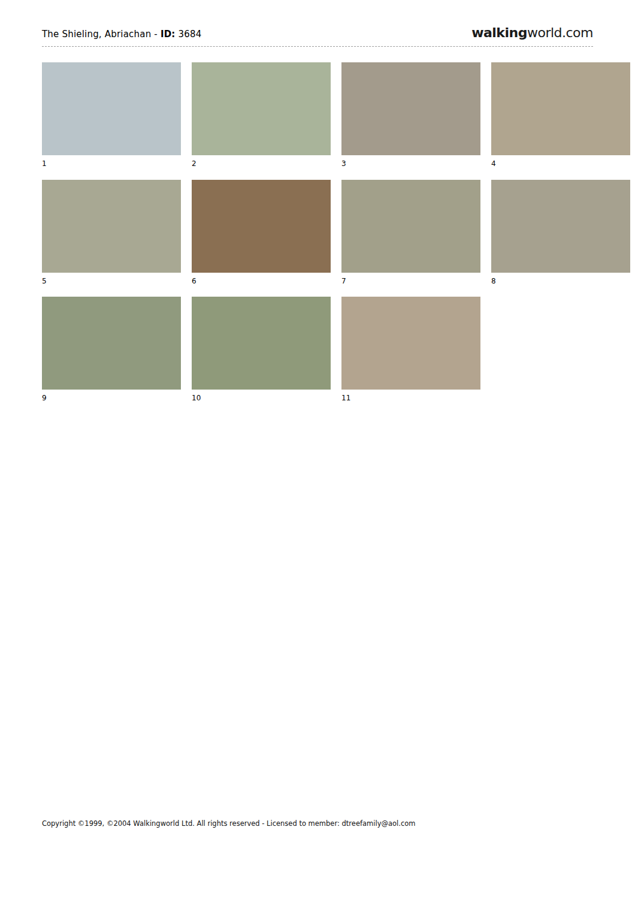The Shieling, Abriachan - ID: 3684
walking world.com
1
2
3
4
5
6
7
8
9
10
11
Copyright ©1999, ©2004 Walkingworld Ltd. All rights reserved - Licensed to member: dtreefamily@aol.com